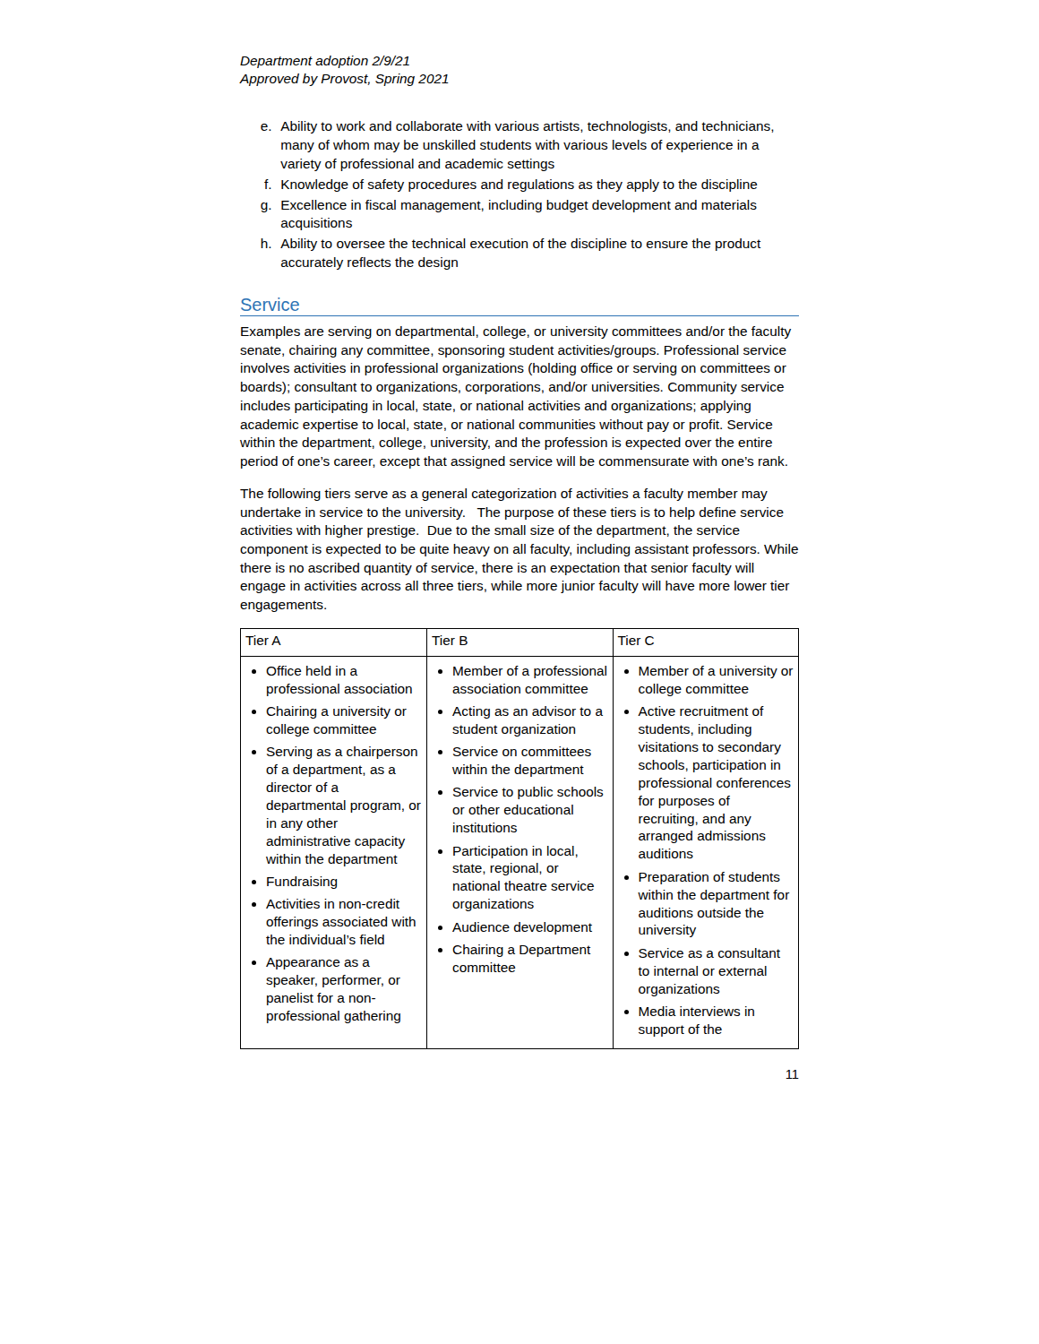Department adoption 2/9/21
Approved by Provost, Spring 2021
Ability to work and collaborate with various artists, technologists, and technicians, many of whom may be unskilled students with various levels of experience in a variety of professional and academic settings
Knowledge of safety procedures and regulations as they apply to the discipline
Excellence in fiscal management, including budget development and materials acquisitions
Ability to oversee the technical execution of the discipline to ensure the product accurately reflects the design
Service
Examples are serving on departmental, college, or university committees and/or the faculty senate, chairing any committee, sponsoring student activities/groups. Professional service involves activities in professional organizations (holding office or serving on committees or boards); consultant to organizations, corporations, and/or universities. Community service includes participating in local, state, or national activities and organizations; applying academic expertise to local, state, or national communities without pay or profit. Service within the department, college, university, and the profession is expected over the entire period of one’s career, except that assigned service will be commensurate with one’s rank.
The following tiers serve as a general categorization of activities a faculty member may undertake in service to the university. The purpose of these tiers is to help define service activities with higher prestige. Due to the small size of the department, the service component is expected to be quite heavy on all faculty, including assistant professors. While there is no ascribed quantity of service, there is an expectation that senior faculty will engage in activities across all three tiers, while more junior faculty will have more lower tier engagements.
| Tier A | Tier B | Tier C |
| --- | --- | --- |
| Office held in a professional association Chairing a university or college committee Serving as a chairperson of a department, as a director of a departmental program, or in any other administrative capacity within the department Fundraising Activities in non-credit offerings associated with the individual’s field Appearance as a speaker, performer, or panelist for a non-professional gathering | Member of a professional association committee Acting as an advisor to a student organization Service on committees within the department Service to public schools or other educational institutions Participation in local, state, regional, or national theatre service organizations Audience development Chairing a Department committee | Member of a university or college committee Active recruitment of students, including visitations to secondary schools, participation in professional conferences for purposes of recruiting, and any arranged admissions auditions Preparation of students within the department for auditions outside the university Service as a consultant to internal or external organizations Media interviews in support of the |
11